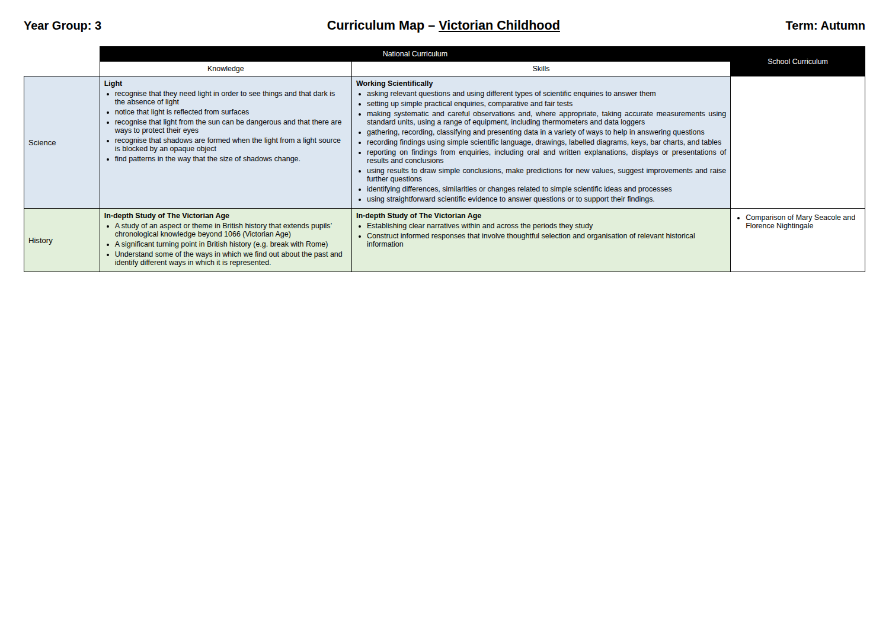Year Group: 3
Curriculum Map – Victorian Childhood
Term: Autumn
| | National Curriculum | School Curriculum |
| --- | --- | --- |
| Knowledge | Skills |
| Science | Light recognise that they need light in order to see things and that dark is the absence of light notice that light is reflected from surfaces recognise that light from the sun can be dangerous and that there are ways to protect their eyes recognise that shadows are formed when the light from a light source is blocked by an opaque object find patterns in the way that the size of shadows change. | Working Scientifically asking relevant questions and using different types of scientific enquiries to answer them setting up simple practical enquiries, comparative and fair tests making systematic and careful observations and, where appropriate, taking accurate measurements using standard units, using a range of equipment, including thermometers and data loggers gathering, recording, classifying and presenting data in a variety of ways to help in answering questions recording findings using simple scientific language, drawings, labelled diagrams, keys, bar charts, and tables reporting on findings from enquiries, including oral and written explanations, displays or presentations of results and conclusions using results to draw simple conclusions, make predictions for new values, suggest improvements and raise further questions identifying differences, similarities or changes related to simple scientific ideas and processes using straightforward scientific evidence to answer questions or to support their findings. | |
| History | In-depth Study of The Victorian Age A study of an aspect or theme in British history that extends pupils’ chronological knowledge beyond 1066 (Victorian Age) A significant turning point in British history (e.g. break with Rome) Understand some of the ways in which we find out about the past and identify different ways in which it is represented. | In-depth Study of The Victorian Age Establishing clear narratives within and across the periods they study Construct informed responses that involve thoughtful selection and organisation of relevant historical information | Comparison of Mary Seacole and Florence Nightingale |